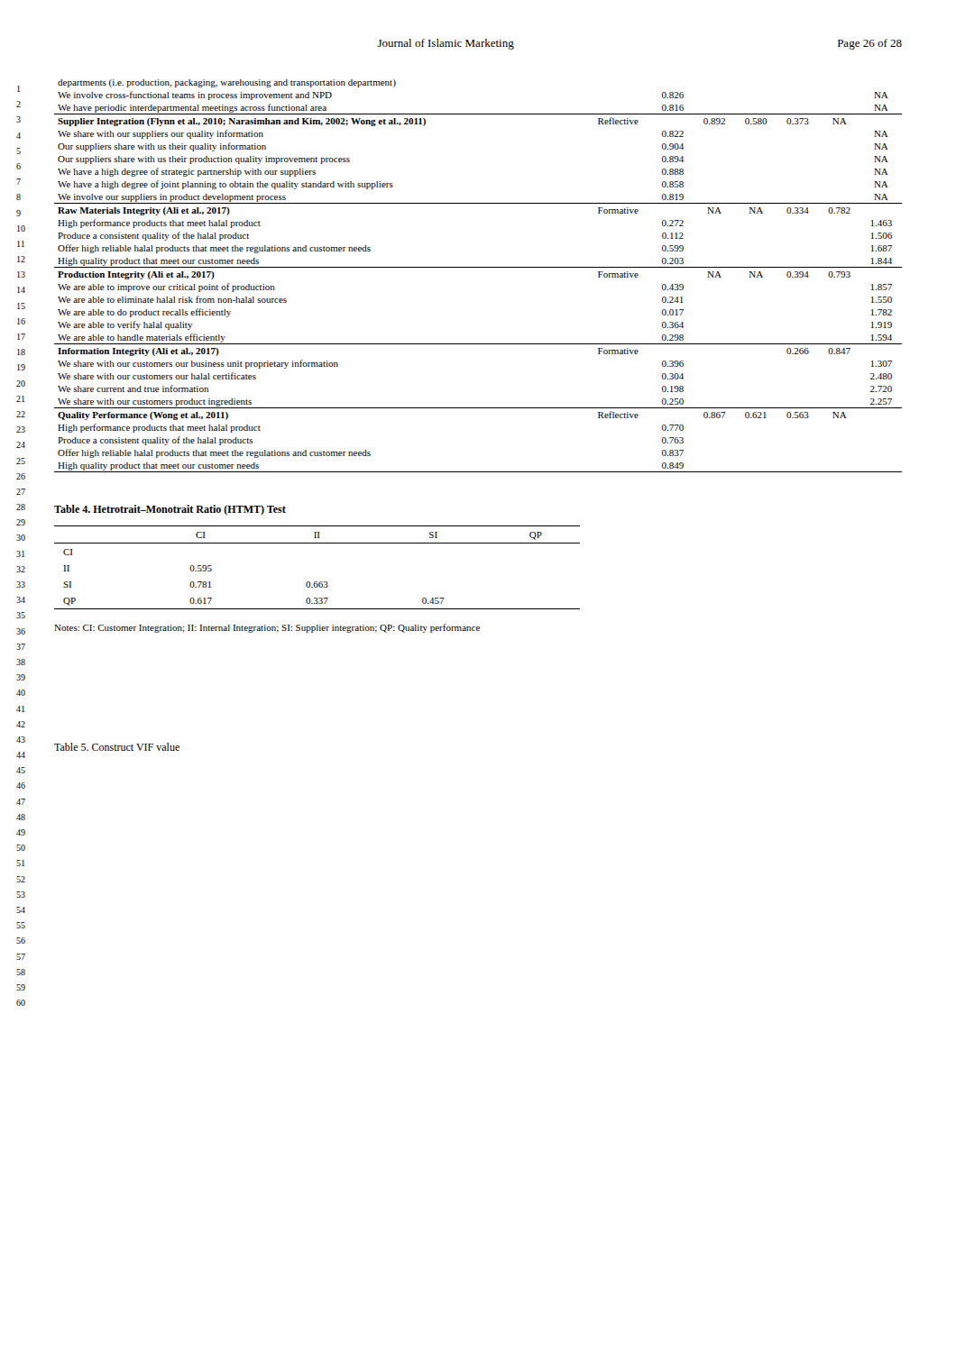1
2
3
4
5
6
7
8
9
10
11
12
13
14
15
16
17
18
19
20
21
22
23
24
25
26
27
28
29
30
31
32
33
34
35
36
37
38
39
40
41
42
43
44
45
46
47
48
49
50
51
52
53
54
55
56
57
58
59
60
Journal of Islamic Marketing
Page 26 of 28
| departments (i.e. production, packaging, warehousing and transportation department) | | | | | | | |
| We involve cross-functional teams in process improvement and NPD | | 0.826 | | | | | NA |
| We have periodic interdepartmental meetings across functional area | | 0.816 | | | | | NA |
| Supplier Integration (Flynn et al., 2010; Narasimhan and Kim, 2002; Wong et al., 2011) | Reflective | | 0.892 | 0.580 | 0.373 | NA | |
| We share with our suppliers our quality information | | 0.822 | | | | | NA |
| Our suppliers share with us their quality information | | 0.904 | | | | | NA |
| Our suppliers share with us their production quality improvement process | | 0.894 | | | | | NA |
| We have a high degree of strategic partnership with our suppliers | | 0.888 | | | | | NA |
| We have a high degree of joint planning to obtain the quality standard with suppliers | | 0.858 | | | | | NA |
| We involve our suppliers in product development process | | 0.819 | | | | | NA |
| Raw Materials Integrity (Ali et al., 2017) | Formative | | NA | NA | 0.334 | 0.782 | |
| High performance products that meet halal product | | 0.272 | | | | | 1.463 |
| Produce a consistent quality of the halal product | | 0.112 | | | | | 1.506 |
| Offer high reliable halal products that meet the regulations and customer needs | | 0.599 | | | | | 1.687 |
| High quality product that meet our customer needs | | 0.203 | | | | | 1.844 |
| Production Integrity (Ali et al., 2017) | Formative | | NA | NA | 0.394 | 0.793 | |
| We are able to improve our critical point of production | | 0.439 | | | | | 1.857 |
| We are able to eliminate halal risk from non-halal sources | | 0.241 | | | | | 1.550 |
| We are able to do product recalls efficiently | | 0.017 | | | | | 1.782 |
| We are able to verify halal quality | | 0.364 | | | | | 1.919 |
| We are able to handle materials efficiently | | 0.298 | | | | | 1.594 |
| Information Integrity (Ali et al., 2017) | Formative | | | | 0.266 | 0.847 | |
| We share with our customers our business unit proprietary information | | 0.396 | | | | | 1.307 |
| We share with our customers our halal certificates | | 0.304 | | | | | 2.480 |
| We share current and true information | | 0.198 | | | | | 2.720 |
| We share with our customers product ingredients | | 0.250 | | | | | 2.257 |
| Quality Performance (Wong et al., 2011) | Reflective | | 0.867 | 0.621 | 0.563 | NA | |
| High performance products that meet halal product | | 0.770 | | | | | |
| Produce a consistent quality of the halal products | | 0.763 | | | | | |
| Offer high reliable halal products that meet the regulations and customer needs | | 0.837 | | | | | |
| High quality product that meet our customer needs | | 0.849 | | | | | |
Table 4. Hetrotrait–Monotrait Ratio (HTMT) Test
| | CI | II | SI | QP |
| --- | --- | --- | --- | --- |
| CI | | | | |
| II | 0.595 | | | |
| SI | 0.781 | 0.663 | | |
| QP | 0.617 | 0.337 | 0.457 | |
Notes: CI: Customer Integration; II: Internal Integration; SI: Supplier integration; QP: Quality performance
Table 5. Construct VIF value